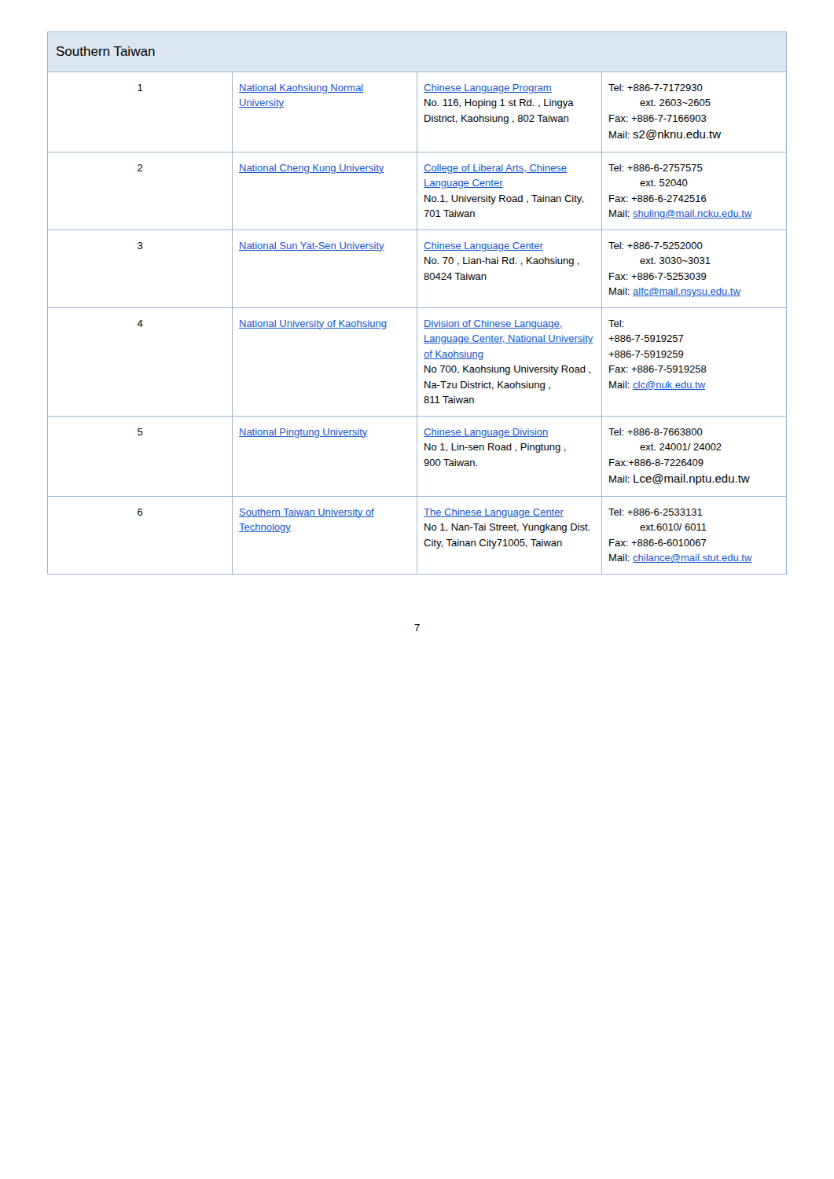| Southern Taiwan |
| --- |
| 1 | National Kaohsiung Normal University | Chinese Language Program No. 116, Hoping 1 st Rd. , Lingya District, Kaohsiung , 802 Taiwan | Tel: +886-7-7172930 ext. 2603~2605 Fax: +886-7-7166903 Mail: s2@nknu.edu.tw |
| 2 | National Cheng Kung University | College of Liberal Arts, Chinese Language Center No.1, University Road , Tainan City, 701 Taiwan | Tel: +886-6-2757575 ext. 52040 Fax: +886-6-2742516 Mail: shuling@mail.ncku.edu.tw |
| 3 | National Sun Yat-Sen University | Chinese Language Center No. 70 , Lian-hai Rd. , Kaohsiung , 80424 Taiwan | Tel: +886-7-5252000 ext. 3030~3031 Fax: +886-7-5253039 Mail: alfc@mail.nsysu.edu.tw |
| 4 | National University of Kaohsiung | Division of Chinese Language, Language Center, National University of Kaohsiung No 700, Kaohsiung University Road , Na-Tzu District, Kaohsiung , 811 Taiwan | Tel: +886-7-5919257 +886-7-5919259 Fax: +886-7-5919258 Mail: clc@nuk.edu.tw |
| 5 | National Pingtung University | Chinese Language Division No 1, Lin-sen Road , Pingtung , 900 Taiwan. | Tel: +886-8-7663800 ext. 24001/ 24002 Fax:+886-8-7226409 Mail: Lce@mail.nptu.edu.tw |
| 6 | Southern Taiwan University of Technology | The Chinese Language Center No 1, Nan-Tai Street, Yungkang Dist. City, Tainan City71005, Taiwan | Tel: +886-6-2533131 ext.6010/ 6011 Fax: +886-6-6010067 Mail: chilance@mail.stut.edu.tw |
7